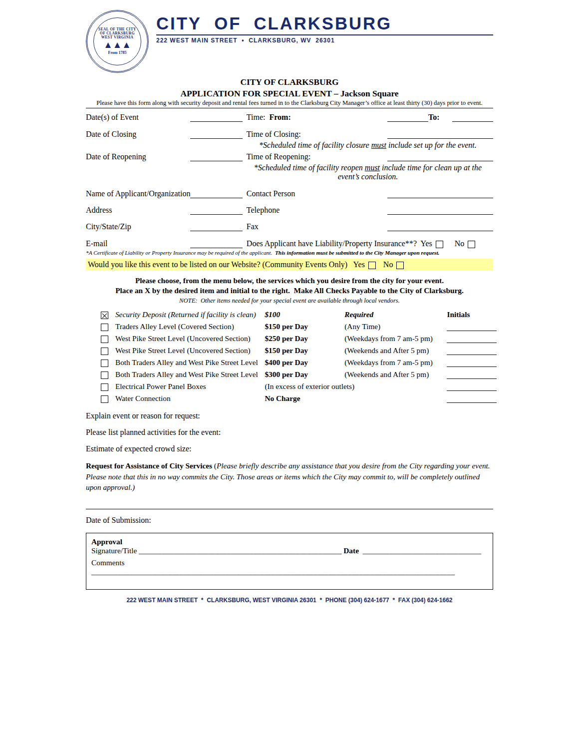SEAL OF THE CITY OF CLARKSBURG WEST VIRGINIA
▲▲▲
From 1785
CITY OF CLARKSBURG
222 WEST MAIN STREET • CLARKSBURG, WV 26301
CITY OF CLARKSBURG
APPLICATION FOR SPECIAL EVENT – Jackson Square
Please have this form along with security deposit and rental fees turned in to the Clarksburg City Manager’s office at least thirty (30) days prior to event.
| Date(s) of Event | | Time: From: | | To: | |
| Date of Closing | | Time of Closing: | |
| | *Scheduled time of facility closure must include set up for the event. |
| Date of Reopening | | Time of Reopening: | |
| | *Scheduled time of facility reopen must include time for clean up at the event’s conclusion. |
| Name of Applicant/Organization | | Contact Person | |
| Address | | Telephone | |
| City/State/Zip | | Fax | |
| E-mail | | Does Applicant have Liability/Property Insurance**? Yes No |
*A Certificate of Liability or Property Insurance may be required of the applicant. This information must be submitted to the City Manager upon request.
Would you like this event to be listed on our Website? (Community Events Only) Yes No
Please choose, from the menu below, the services which you desire from the city for your event.
Place an X by the desired item and initial to the right. Make All Checks Payable to the City of Clarksburg.
NOTE: Other items needed for your special event are available through local vendors.
| | Security Deposit (Returned if facility is clean) | $100 | Required | Initials |
| | Traders Alley Level (Covered Section) | $150 per Day | (Any Time) | |
| | West Pike Street Level (Uncovered Section) | $250 per Day | (Weekdays from 7 am-5 pm) | |
| | West Pike Street Level (Uncovered Section) | $150 per Day | (Weekends and After 5 pm) | |
| | Both Traders Alley and West Pike Street Level | $400 per Day | (Weekdays from 7 am-5 pm) | |
| | Both Traders Alley and West Pike Street Level | $300 per Day | (Weekends and After 5 pm) | |
| | Electrical Power Panel Boxes | (In excess of exterior outlets) | |
| | Water Connection | No Charge | | |
| Explain event or reason for request: | |
| Please list planned activities for the event: | |
| Estimate of expected crowd size: | |
Request for Assistance of City Services (Please briefly describe any assistance that you desire from the City regarding your event. Please note that this in no way commits the City. Those areas or items which the City may commit to, will be completely outlined upon approval.)
| Date of Submission: | |
Approval
Signature/Title _____________________________________________________ Date _______________________________
Comments _______________________________________________________________________________________________
222 WEST MAIN STREET * CLARKSBURG, WEST VIRGINIA 26301 * PHONE (304) 624-1677 * FAX (304) 624-1662